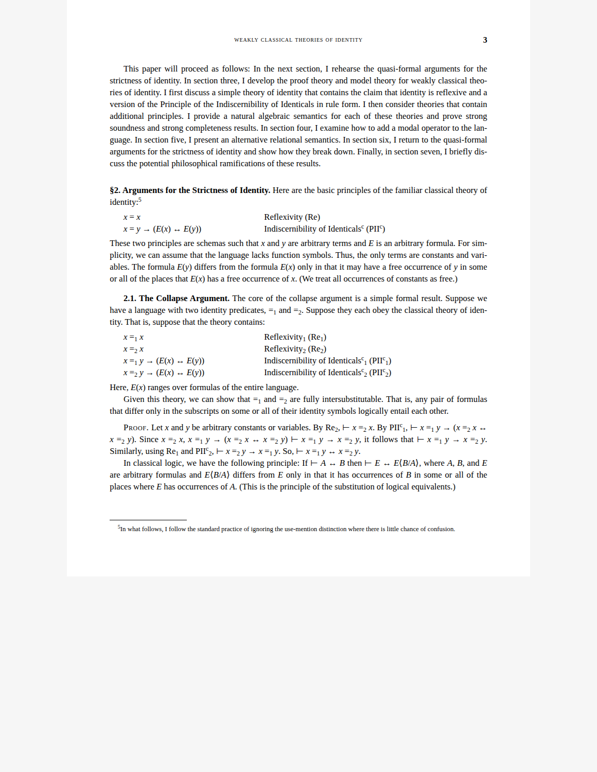weakly classical theories of identity 3
This paper will proceed as follows: In the next section, I rehearse the quasi-formal arguments for the strictness of identity. In section three, I develop the proof theory and model theory for weakly classical theories of identity. I first discuss a simple theory of identity that contains the claim that identity is reflexive and a version of the Principle of the Indiscernibility of Identicals in rule form. I then consider theories that contain additional principles. I provide a natural algebraic semantics for each of these theories and prove strong soundness and strong completeness results. In section four, I examine how to add a modal operator to the language. In section five, I present an alternative relational semantics. In section six, I return to the quasi-formal arguments for the strictness of identity and show how they break down. Finally, in section seven, I briefly discuss the potential philosophical ramifications of these results.
§2. Arguments for the Strictness of Identity.
Here are the basic principles of the familiar classical theory of identity:5
x = x Reflexivity (Re)
x = y → (E(x) ↔ E(y)) Indiscernibility of Identicalsc (PIIc)
These two principles are schemas such that x and y are arbitrary terms and E is an arbitrary formula. For simplicity, we can assume that the language lacks function symbols. Thus, the only terms are constants and variables. The formula E(y) differs from the formula E(x) only in that it may have a free occurrence of y in some or all of the places that E(x) has a free occurrence of x. (We treat all occurrences of constants as free.)
2.1. The Collapse Argument.
The core of the collapse argument is a simple formal result. Suppose we have a language with two identity predicates, =1 and =2. Suppose they each obey the classical theory of identity. That is, suppose that the theory contains:
x =1 x Reflexivity1 (Re1)
x =2 x Reflexivity2 (Re2)
x =1 y → (E(x) ↔ E(y)) Indiscernibility of Identicalsc1 (PIIc1)
x =2 y → (E(x) ↔ E(y)) Indiscernibility of Identicalsc2 (PIIc2)
Here, E(x) ranges over formulas of the entire language.
Given this theory, we can show that =1 and =2 are fully intersubstitutable. That is, any pair of formulas that differ only in the subscripts on some or all of their identity symbols logically entail each other.
Proof. Let x and y be arbitrary constants or variables. By Re2, ⊢ x =2 x. By PIIc1, ⊢ x =1 y → (x =2 x ↔ x =2 y). Since x =2 x, x =1 y → (x =2 x ↔ x =2 y) ⊢ x =1 y → x =2 y, it follows that ⊢ x =1 y → x =2 y. Similarly, using Re1 and PIIc2, ⊢ x =2 y → x =1 y. So, ⊢ x =1 y ↔ x =2 y.
In classical logic, we have the following principle: If ⊢ A ↔ B then ⊢ E ↔ E⟨B/A⟩, where A, B, and E are arbitrary formulas and E⟨B/A⟩ differs from E only in that it has occurrences of B in some or all of the places where E has occurrences of A. (This is the principle of the substitution of logical equivalents.)
5In what follows, I follow the standard practice of ignoring the use-mention distinction where there is little chance of confusion.